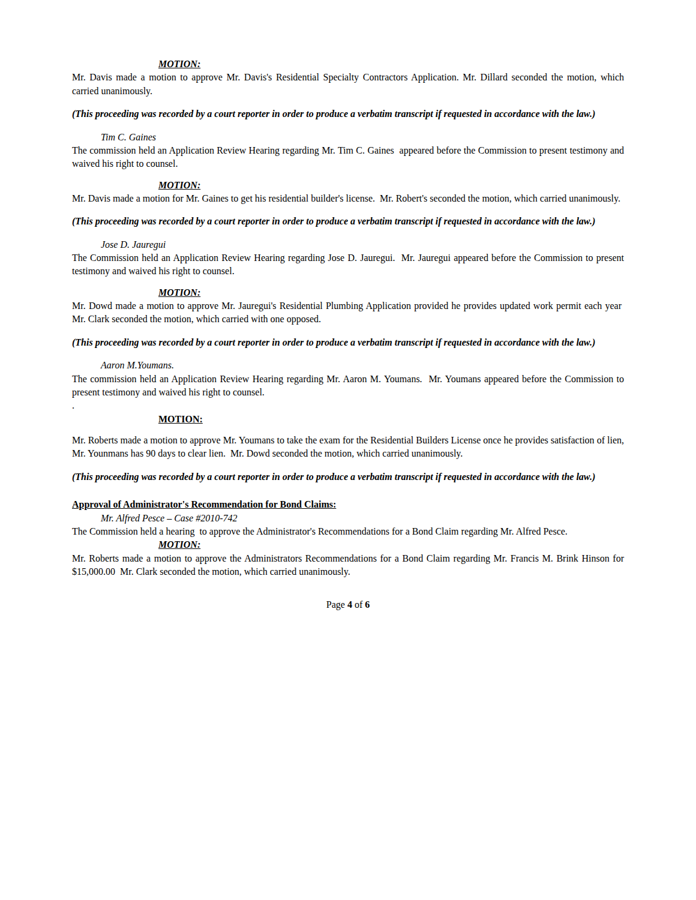MOTION:
Mr. Davis made a motion to approve Mr. Davis's Residential Specialty Contractors Application. Mr. Dillard seconded the motion, which carried unanimously.
(This proceeding was recorded by a court reporter in order to produce a verbatim transcript if requested in accordance with the law.)
Tim C. Gaines
The commission held an Application Review Hearing regarding Mr. Tim C. Gaines appeared before the Commission to present testimony and waived his right to counsel.
MOTION:
Mr. Davis made a motion for Mr. Gaines to get his residential builder's license. Mr. Robert's seconded the motion, which carried unanimously.
(This proceeding was recorded by a court reporter in order to produce a verbatim transcript if requested in accordance with the law.)
Jose D. Jauregui
The Commission held an Application Review Hearing regarding Jose D. Jauregui. Mr. Jauregui appeared before the Commission to present testimony and waived his right to counsel.
MOTION:
Mr. Dowd made a motion to approve Mr. Jauregui's Residential Plumbing Application provided he provides updated work permit each year Mr. Clark seconded the motion, which carried with one opposed.
(This proceeding was recorded by a court reporter in order to produce a verbatim transcript if requested in accordance with the law.)
Aaron M.Youmans.
The commission held an Application Review Hearing regarding Mr. Aaron M. Youmans. Mr. Youmans appeared before the Commission to present testimony and waived his right to counsel.
.
MOTION:
Mr. Roberts made a motion to approve Mr. Youmans to take the exam for the Residential Builders License once he provides satisfaction of lien, Mr. Younmans has 90 days to clear lien. Mr. Dowd seconded the motion, which carried unanimously.
(This proceeding was recorded by a court reporter in order to produce a verbatim transcript if requested in accordance with the law.)
Approval of Administrator's Recommendation for Bond Claims:
Mr. Alfred Pesce – Case #2010-742
The Commission held a hearing to approve the Administrator's Recommendations for a Bond Claim regarding Mr. Alfred Pesce.
MOTION:
Mr. Roberts made a motion to approve the Administrators Recommendations for a Bond Claim regarding Mr. Francis M. Brink Hinson for $15,000.00 Mr. Clark seconded the motion, which carried unanimously.
Page 4 of 6